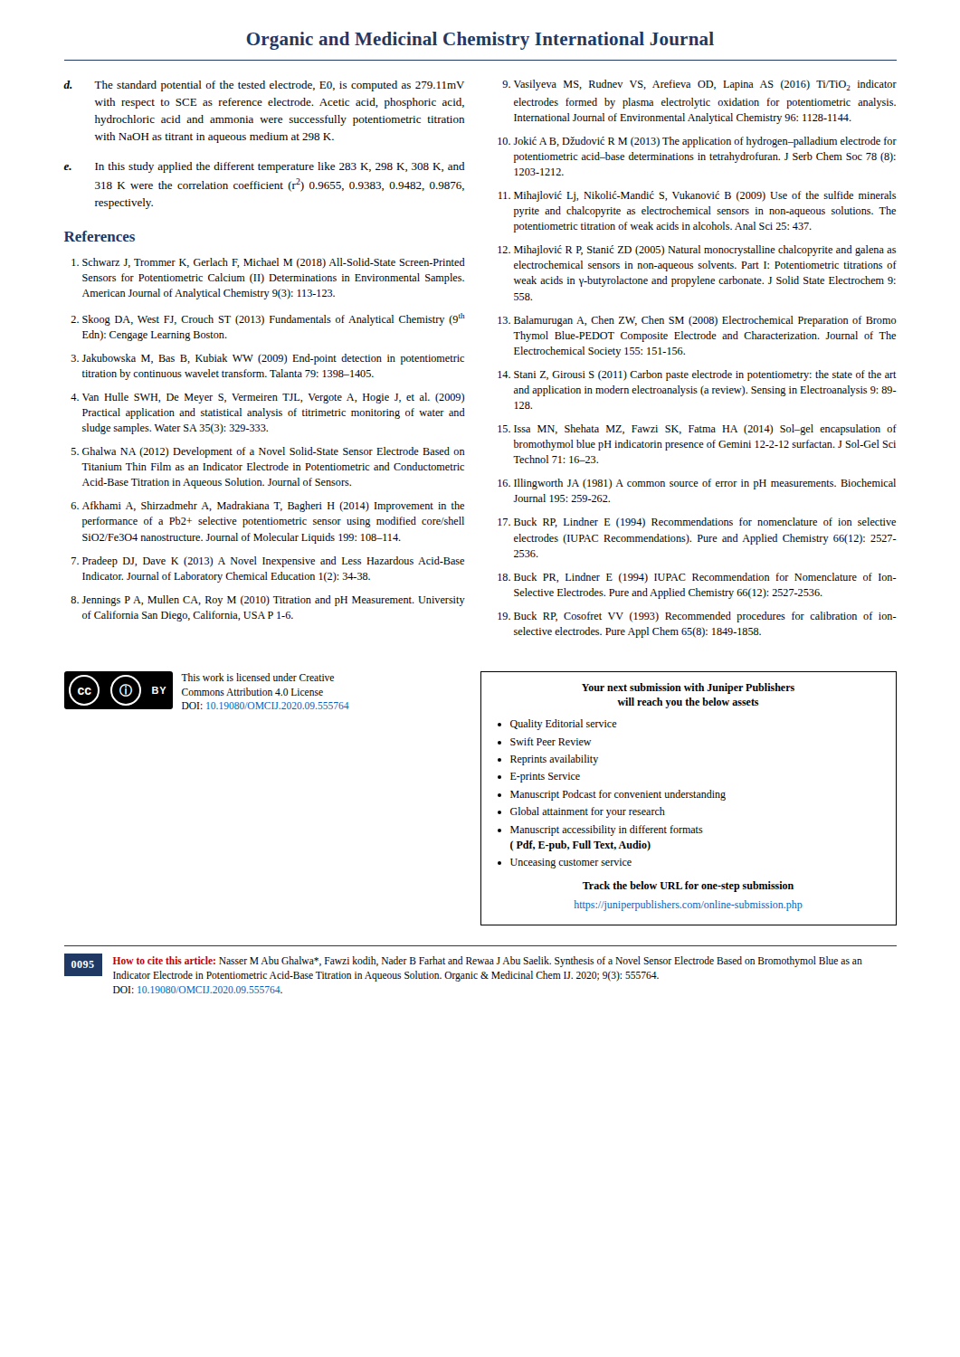Organic and Medicinal Chemistry International Journal
d. The standard potential of the tested electrode, E0, is computed as 279.11mV with respect to SCE as reference electrode. Acetic acid, phosphoric acid, hydrochloric acid and ammonia were successfully potentiometric titration with NaOH as titrant in aqueous medium at 298 K.
e. In this study applied the different temperature like 283 K, 298 K, 308 K, and 318 K were the correlation coefficient (r2) 0.9655, 0.9383, 0.9482, 0.9876, respectively.
References
Schwarz J, Trommer K, Gerlach F, Michael M (2018) All-Solid-State Screen-Printed Sensors for Potentiometric Calcium (II) Determinations in Environmental Samples. American Journal of Analytical Chemistry 9(3): 113-123.
Skoog DA, West FJ, Crouch ST (2013) Fundamentals of Analytical Chemistry (9th Edn): Cengage Learning Boston.
Jakubowska M, Bas B, Kubiak WW (2009) End-point detection in potentiometric titration by continuous wavelet transform. Talanta 79: 1398–1405.
Van Hulle SWH, De Meyer S, Vermeiren TJL, Vergote A, Hogie J, et al. (2009) Practical application and statistical analysis of titrimetric monitoring of water and sludge samples. Water SA 35(3): 329-333.
Ghalwa NA (2012) Development of a Novel Solid-State Sensor Electrode Based on Titanium Thin Film as an Indicator Electrode in Potentiometric and Conductometric Acid-Base Titration in Aqueous Solution. Journal of Sensors.
Afkhami A, Shirzadmehr A, Madrakiana T, Bagheri H (2014) Improvement in the performance of a Pb2+ selective potentiometric sensor using modified core/shell SiO2/Fe3O4 nanostructure. Journal of Molecular Liquids 199: 108–114.
Pradeep DJ, Dave K (2013) A Novel Inexpensive and Less Hazardous Acid-Base Indicator. Journal of Laboratory Chemical Education 1(2): 34-38.
Jennings P A, Mullen CA, Roy M (2010) Titration and pH Measurement. University of California San Diego, California, USA P 1-6.
Vasilyeva MS, Rudnev VS, Arefieva OD, Lapina AS (2016) Ti/TiO2 indicator electrodes formed by plasma electrolytic oxidation for potentiometric analysis. International Journal of Environmental Analytical Chemistry 96: 1128-1144.
Jokić A B, Džudović R M (2013) The application of hydrogen–palladium electrode for potentiometric acid–base determinations in tetrahydrofuran. J Serb Chem Soc 78 (8): 1203-1212.
Mihajlović Lj, Nikolić-Mandić S, Vukanović B (2009) Use of the sulfide minerals pyrite and chalcopyrite as electrochemical sensors in non-aqueous solutions. The potentiometric titration of weak acids in alcohols. Anal Sci 25: 437.
Mihajlović R P, Stanić ZD (2005) Natural monocrystalline chalcopyrite and galena as electrochemical sensors in non-aqueous solvents. Part I: Potentiometric titrations of weak acids in γ-butyrolactone and propylene carbonate. J Solid State Electrochem 9: 558.
Balamurugan A, Chen ZW, Chen SM (2008) Electrochemical Preparation of Bromo Thymol Blue-PEDOT Composite Electrode and Characterization. Journal of The Electrochemical Society 155: 151-156.
Stani Z, Girousi S (2011) Carbon paste electrode in potentiometry: the state of the art and application in modern electroanalysis (a review). Sensing in Electroanalysis 9: 89-128.
Issa MN, Shehata MZ, Fawzi SK, Fatma HA (2014) Sol–gel encapsulation of bromothymol blue pH indicatorin presence of Gemini 12-2-12 surfactan. J Sol-Gel Sci Technol 71: 16–23.
Illingworth JA (1981) A common source of error in pH measurements. Biochemical Journal 195: 259-262.
Buck RP, Lindner E (1994) Recommendations for nomenclature of ion selective electrodes (IUPAC Recommendations). Pure and Applied Chemistry 66(12): 2527-2536.
Buck PR, Lindner E (1994) IUPAC Recommendation for Nomenclature of Ion-Selective Electrodes. Pure and Applied Chemistry 66(12): 2527-2536.
Buck RP, Cosofret VV (1993) Recommended procedures for calibration of ion-selective electrodes. Pure Appl Chem 65(8): 1849-1858.
cc
ⓘ
BY
This work is licensed under Creative
Commons Attribution 4.0 License
DOI: 10.19080/OMCIJ.2020.09.555764
Your next submission with Juniper Publishers
will reach you the below assets
Quality Editorial service
Swift Peer Review
Reprints availability
E-prints Service
Manuscript Podcast for convenient understanding
Global attainment for your research
Manuscript accessibility in different formats
( Pdf, E-pub, Full Text, Audio)
Unceasing customer service
Track the below URL for one-step submission
https://juniperpublishers.com/online-submission.php
0095
How to cite this article: Nasser M Abu Ghalwa*, Fawzi kodih, Nader B Farhat and Rewaa J Abu Saelik. Synthesis of a Novel Sensor Electrode Based on Bromothymol Blue as an Indicator Electrode in Potentiometric Acid-Base Titration in Aqueous Solution. Organic & Medicinal Chem IJ. 2020; 9(3): 555764.
DOI: 10.19080/OMCIJ.2020.09.555764.